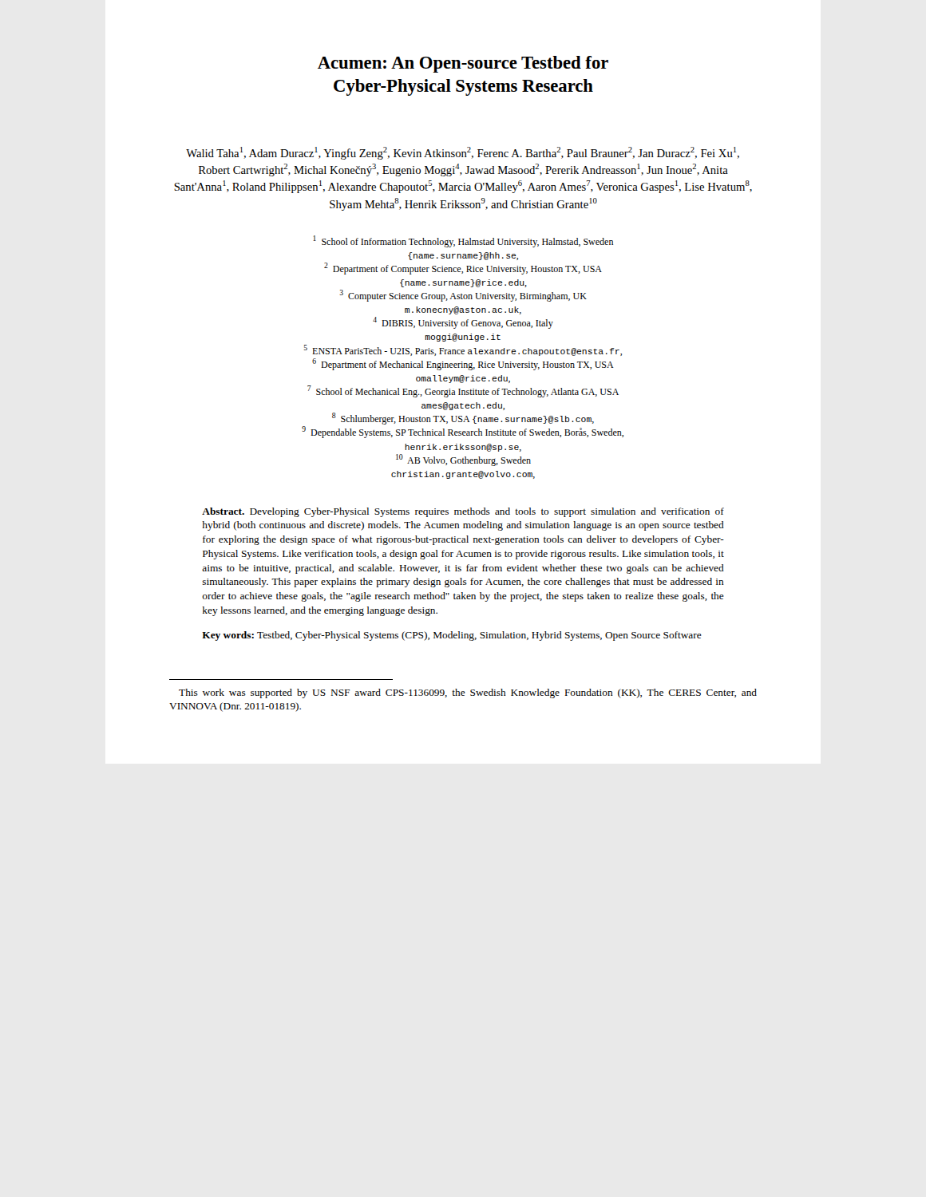Acumen: An Open-source Testbed for
Cyber-Physical Systems Research
Walid Taha1, Adam Duracz1, Yingfu Zeng2, Kevin Atkinson2, Ferenc A. Bartha2, Paul Brauner2, Jan Duracz2, Fei Xu1, Robert Cartwright2, Michal Konečný3, Eugenio Moggi4, Jawad Masood2, Pererik Andreasson1, Jun Inoue2, Anita Sant'Anna1, Roland Philippsen1, Alexandre Chapoutot5, Marcia O'Malley6, Aaron Ames7, Veronica Gaspes1, Lise Hvatum8, Shyam Mehta8, Henrik Eriksson9, and Christian Grante10
1 School of Information Technology, Halmstad University, Halmstad, Sweden
{name.surname}@hh.se,
2 Department of Computer Science, Rice University, Houston TX, USA
{name.surname}@rice.edu,
3 Computer Science Group, Aston University, Birmingham, UK
m.konecny@aston.ac.uk,
4 DIBRIS, University of Genova, Genoa, Italy
moggi@unige.it
5 ENSTA ParisTech - U2IS, Paris, France alexandre.chapoutot@ensta.fr,
6 Department of Mechanical Engineering, Rice University, Houston TX, USA
omalleym@rice.edu,
7 School of Mechanical Eng., Georgia Institute of Technology, Atlanta GA, USA
ames@gatech.edu,
8 Schlumberger, Houston TX, USA {name.surname}@slb.com,
9 Dependable Systems, SP Technical Research Institute of Sweden, Borås, Sweden,
henrik.eriksson@sp.se,
10 AB Volvo, Gothenburg, Sweden
christian.grante@volvo.com,
Abstract. Developing Cyber-Physical Systems requires methods and tools to support simulation and verification of hybrid (both continuous and discrete) models. The Acumen modeling and simulation language is an open source testbed for exploring the design space of what rigorous-but-practical next-generation tools can deliver to developers of Cyber-Physical Systems. Like verification tools, a design goal for Acumen is to provide rigorous results. Like simulation tools, it aims to be intuitive, practical, and scalable. However, it is far from evident whether these two goals can be achieved simultaneously. This paper explains the primary design goals for Acumen, the core challenges that must be addressed in order to achieve these goals, the "agile research method" taken by the project, the steps taken to realize these goals, the key lessons learned, and the emerging language design.
Key words: Testbed, Cyber-Physical Systems (CPS), Modeling, Simulation, Hybrid Systems, Open Source Software
This work was supported by US NSF award CPS-1136099, the Swedish Knowledge Foundation (KK), The CERES Center, and VINNOVA (Dnr. 2011-01819).